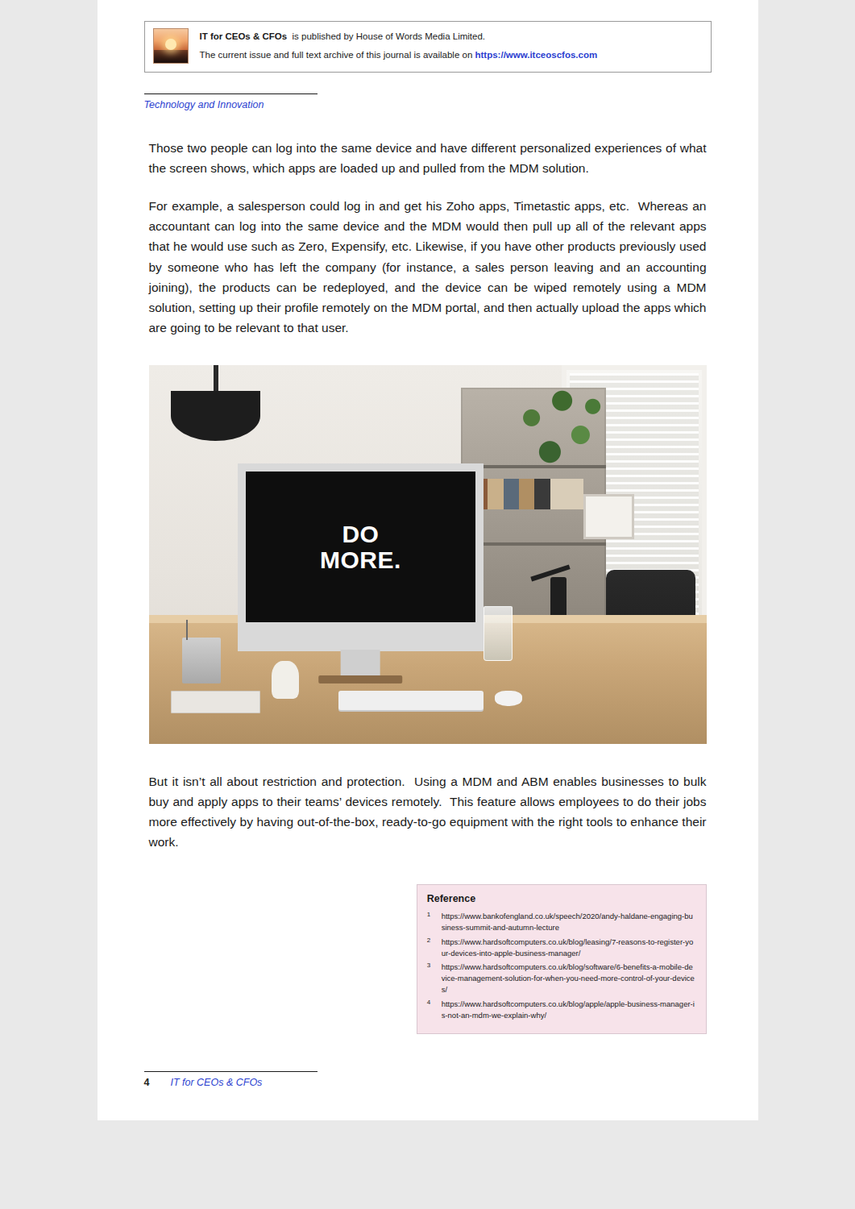IT for CEOs & CFOs is published by House of Words Media Limited.
The current issue and full text archive of this journal is available on https://www.itceoscfos.com
Technology and Innovation
Those two people can log into the same device and have different personalized experiences of what the screen shows, which apps are loaded up and pulled from the MDM solution.
For example, a salesperson could log in and get his Zoho apps, Timetastic apps, etc. Whereas an accountant can log into the same device and the MDM would then pull up all of the relevant apps that he would use such as Zero, Expensify, etc. Likewise, if you have other products previously used by someone who has left the company (for instance, a sales person leaving and an accounting joining), the products can be redeployed, and the device can be wiped remotely using a MDM solution, setting up their profile remotely on the MDM portal, and then actually upload the apps which are going to be relevant to that user.
DO
MORE.
But it isn’t all about restriction and protection. Using a MDM and ABM enables businesses to bulk buy and apply apps to their teams’ devices remotely. This feature allows employees to do their jobs more effectively by having out-of-the-box, ready-to-go equipment with the right tools to enhance their work.
Reference
https://www.bankofengland.co.uk/speech/2020/andy-haldane-engaging-business-summit-and-autumn-lecture
https://www.hardsoftcomputers.co.uk/blog/leasing/7-reasons-to-register-your-devices-into-apple-business-manager/
https://www.hardsoftcomputers.co.uk/blog/software/6-benefits-a-mobile-device-management-solution-for-when-you-need-more-control-of-your-devices/
https://www.hardsoftcomputers.co.uk/blog/apple/apple-business-manager-is-not-an-mdm-we-explain-why/
4 IT for CEOs & CFOs